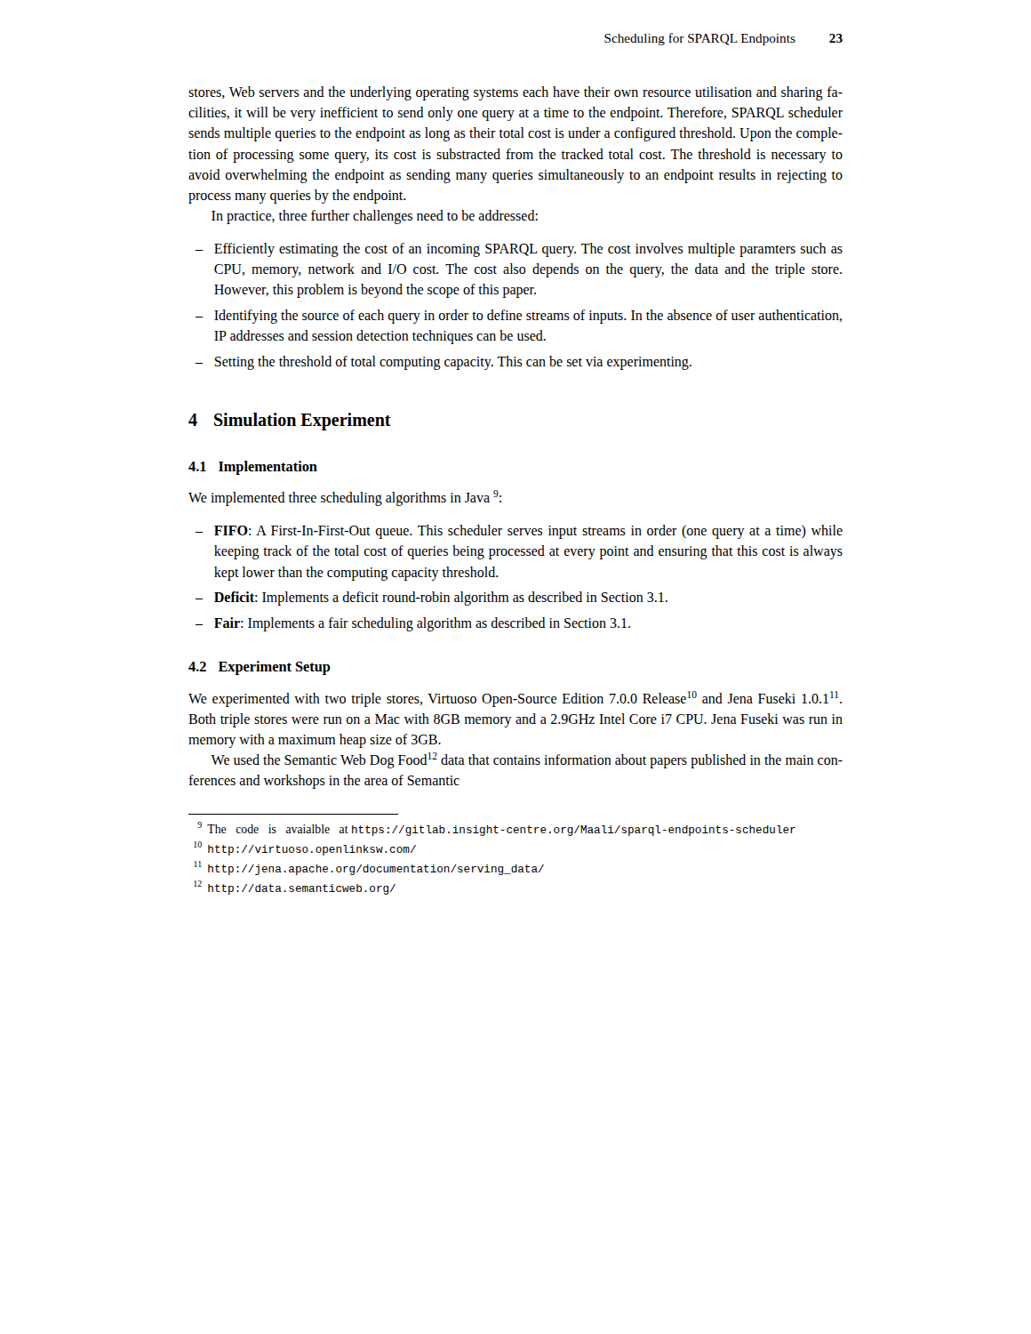Scheduling for SPARQL Endpoints 23
stores, Web servers and the underlying operating systems each have their own resource utilisation and sharing facilities, it will be very inefficient to send only one query at a time to the endpoint. Therefore, SPARQL scheduler sends multiple queries to the endpoint as long as their total cost is under a configured threshold. Upon the completion of processing some query, its cost is substracted from the tracked total cost. The threshold is necessary to avoid overwhelming the endpoint as sending many queries simultaneously to an endpoint results in rejecting to process many queries by the endpoint.
In practice, three further challenges need to be addressed:
Efficiently estimating the cost of an incoming SPARQL query. The cost involves multiple paramters such as CPU, memory, network and I/O cost. The cost also depends on the query, the data and the triple store. However, this problem is beyond the scope of this paper.
Identifying the source of each query in order to define streams of inputs. In the absence of user authentication, IP addresses and session detection techniques can be used.
Setting the threshold of total computing capacity. This can be set via experimenting.
4 Simulation Experiment
4.1 Implementation
We implemented three scheduling algorithms in Java 9:
FIFO: A First-In-First-Out queue. This scheduler serves input streams in order (one query at a time) while keeping track of the total cost of queries being processed at every point and ensuring that this cost is always kept lower than the computing capacity threshold.
Deficit: Implements a deficit round-robin algorithm as described in Section 3.1.
Fair: Implements a fair scheduling algorithm as described in Section 3.1.
4.2 Experiment Setup
We experimented with two triple stores, Virtuoso Open-Source Edition 7.0.0 Release10 and Jena Fuseki 1.0.111. Both triple stores were run on a Mac with 8GB memory and a 2.9GHz Intel Core i7 CPU. Jena Fuseki was run in memory with a maximum heap size of 3GB.
We used the Semantic Web Dog Food12 data that contains information about papers published in the main conferences and workshops in the area of Semantic
9 The code is avaialble at https://gitlab.insight-centre.org/Maali/sparql-endpoints-scheduler
10 http://virtuoso.openlinksw.com/
11 http://jena.apache.org/documentation/serving_data/
12 http://data.semanticweb.org/